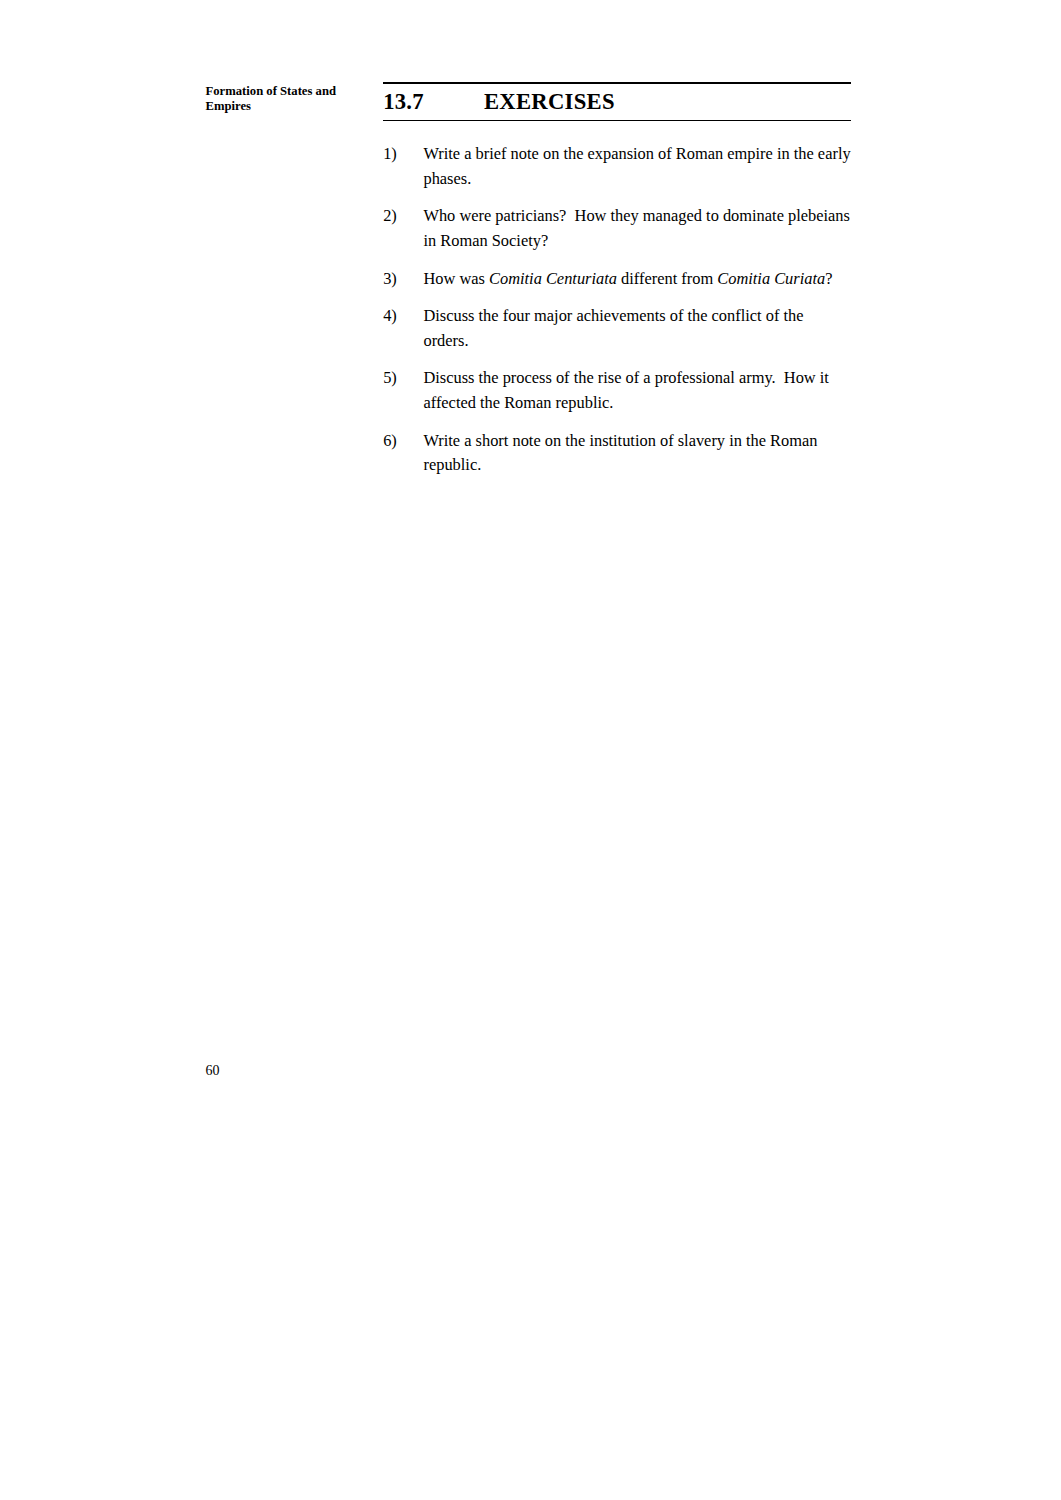Formation of States and Empires
13.7 EXERCISES
1) Write a brief note on the expansion of Roman empire in the early phases.
2) Who were patricians? How they managed to dominate plebeians in Roman Society?
3) How was Comitia Centuriata different from Comitia Curiata?
4) Discuss the four major achievements of the conflict of the orders.
5) Discuss the process of the rise of a professional army. How it affected the Roman republic.
6) Write a short note on the institution of slavery in the Roman republic.
60